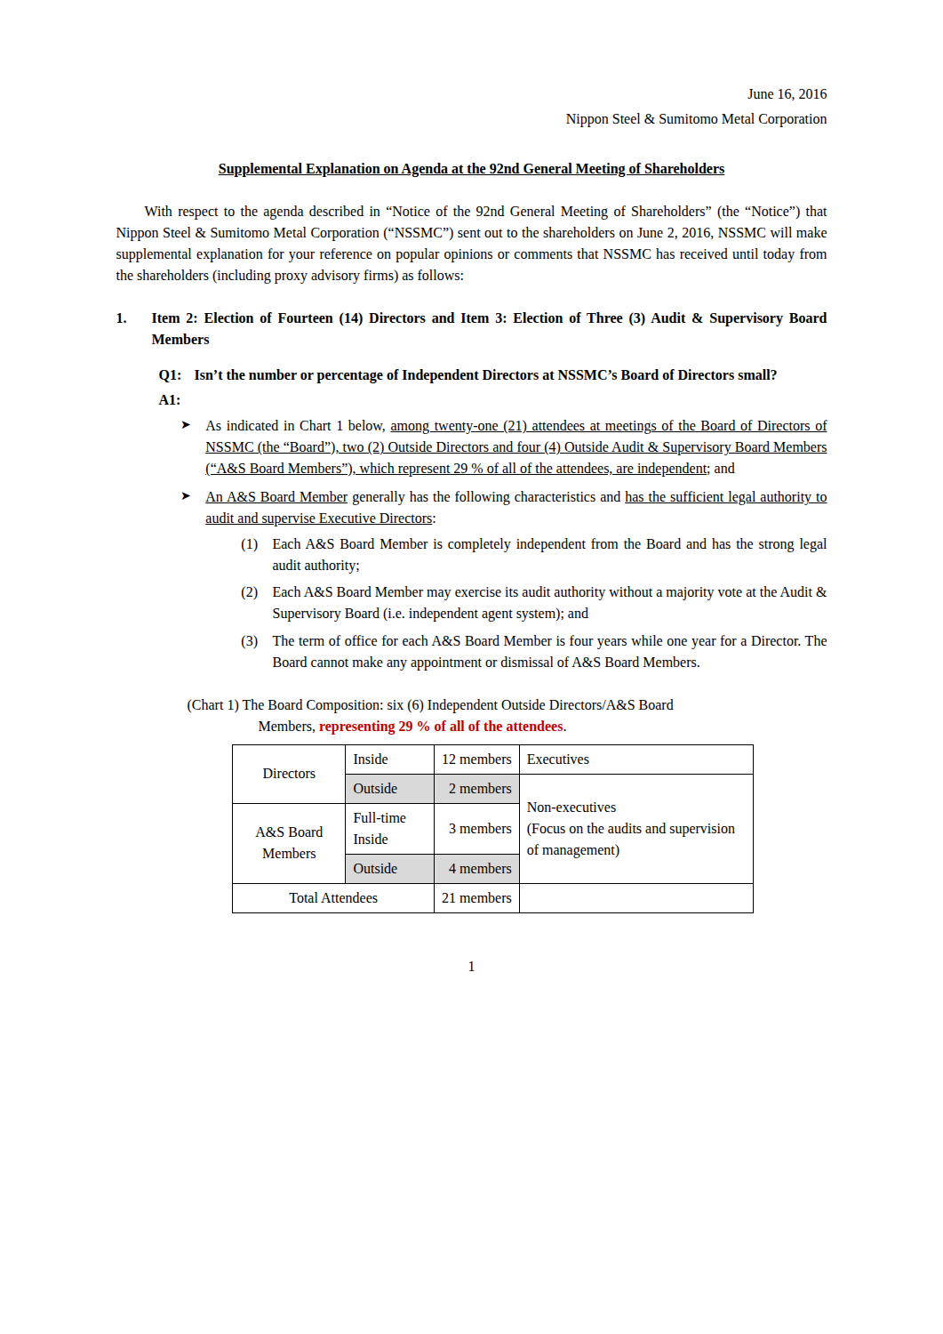June 16, 2016
Nippon Steel & Sumitomo Metal Corporation
Supplemental Explanation on Agenda at the 92nd General Meeting of Shareholders
With respect to the agenda described in “Notice of the 92nd General Meeting of Shareholders” (the “Notice”) that Nippon Steel & Sumitomo Metal Corporation (“NSSMC”) sent out to the shareholders on June 2, 2016, NSSMC will make supplemental explanation for your reference on popular opinions or comments that NSSMC has received until today from the shareholders (including proxy advisory firms) as follows:
1.
Item 2: Election of Fourteen (14) Directors and Item 3: Election of Three (3) Audit & Supervisory Board Members
Q1:
Isn’t the number or percentage of Independent Directors at NSSMC’s Board of Directors small?
A1:
As indicated in Chart 1 below, among twenty-one (21) attendees at meetings of the Board of Directors of NSSMC (the “Board”), two (2) Outside Directors and four (4) Outside Audit & Supervisory Board Members (“A&S Board Members”), which represent 29 % of all of the attendees, are independent; and
An A&S Board Member generally has the following characteristics and has the sufficient legal authority to audit and supervise Executive Directors:
Each A&S Board Member is completely independent from the Board and has the strong legal audit authority;
Each A&S Board Member may exercise its audit authority without a majority vote at the Audit & Supervisory Board (i.e. independent agent system); and
The term of office for each A&S Board Member is four years while one year for a Director. The Board cannot make any appointment or dismissal of A&S Board Members.
(Chart 1) The Board Composition: six (6) Independent Outside Directors/A&S Board
Members, representing 29 % of all of the attendees.
| Directors | Inside | 12 members | Executives |
| Outside | 2 members | Non-executives (Focus on the audits and supervision of management) |
| A&S Board Members | Full-time Inside | 3 members |
| Outside | 4 members |
| Total Attendees | 21 members | |
1